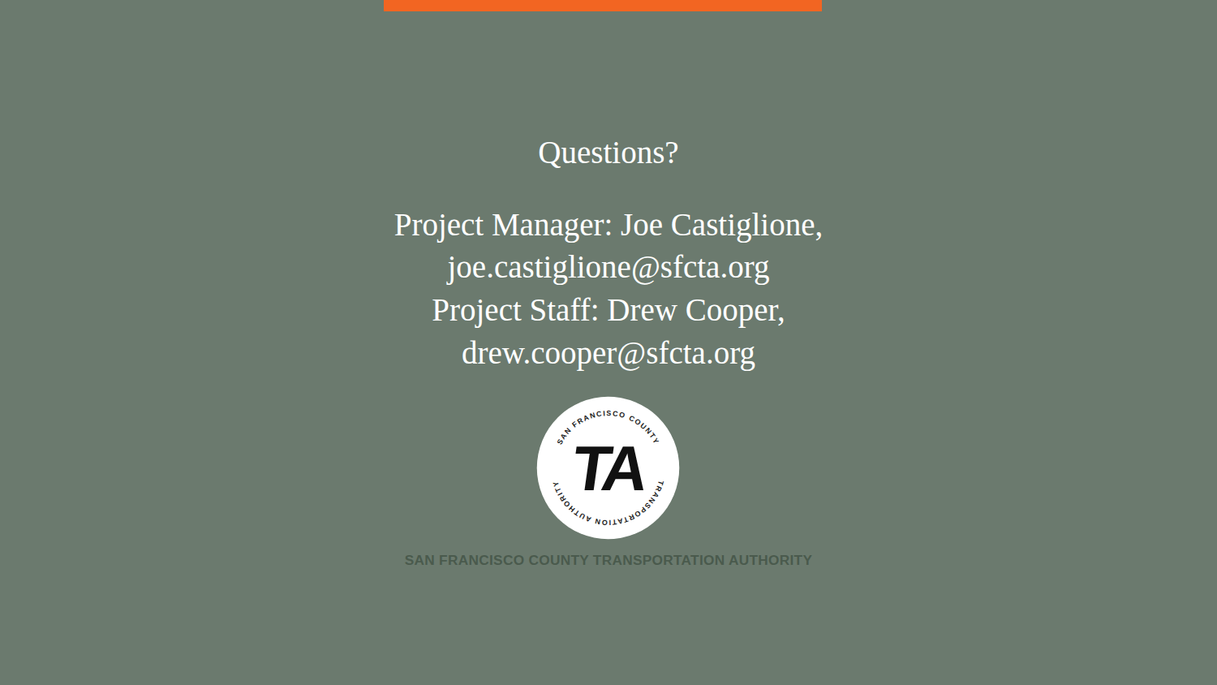Questions?
Project Manager: Joe Castiglione, joe.castiglione@sfcta.org Project Staff: Drew Cooper, drew.cooper@sfcta.org
SAN FRANCISCO COUNTY TRANSPORTATION AUTHORITY
TA
SAN FRANCISCO COUNTY TRANSPORTATION AUTHORITY